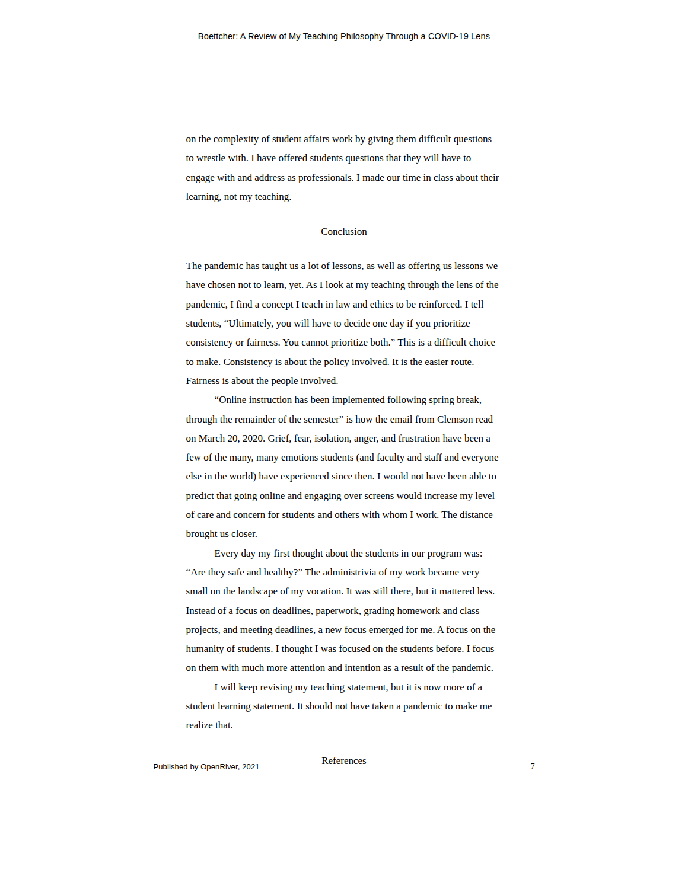Boettcher: A Review of My Teaching Philosophy Through a COVID-19 Lens
on the complexity of student affairs work by giving them difficult questions to wrestle with. I have offered students questions that they will have to engage with and address as professionals. I made our time in class about their learning, not my teaching.
Conclusion
The pandemic has taught us a lot of lessons, as well as offering us lessons we have chosen not to learn, yet. As I look at my teaching through the lens of the pandemic, I find a concept I teach in law and ethics to be reinforced. I tell students, “Ultimately, you will have to decide one day if you prioritize consistency or fairness. You cannot prioritize both.” This is a difficult choice to make. Consistency is about the policy involved. It is the easier route. Fairness is about the people involved.
“Online instruction has been implemented following spring break, through the remainder of the semester” is how the email from Clemson read on March 20, 2020. Grief, fear, isolation, anger, and frustration have been a few of the many, many emotions students (and faculty and staff and everyone else in the world) have experienced since then. I would not have been able to predict that going online and engaging over screens would increase my level of care and concern for students and others with whom I work. The distance brought us closer.
Every day my first thought about the students in our program was: “Are they safe and healthy?” The administrivia of my work became very small on the landscape of my vocation. It was still there, but it mattered less. Instead of a focus on deadlines, paperwork, grading homework and class projects, and meeting deadlines, a new focus emerged for me. A focus on the humanity of students. I thought I was focused on the students before. I focus on them with much more attention and intention as a result of the pandemic.
I will keep revising my teaching statement, but it is now more of a student learning statement. It should not have taken a pandemic to make me realize that.
References
Published by OpenRiver, 2021 7